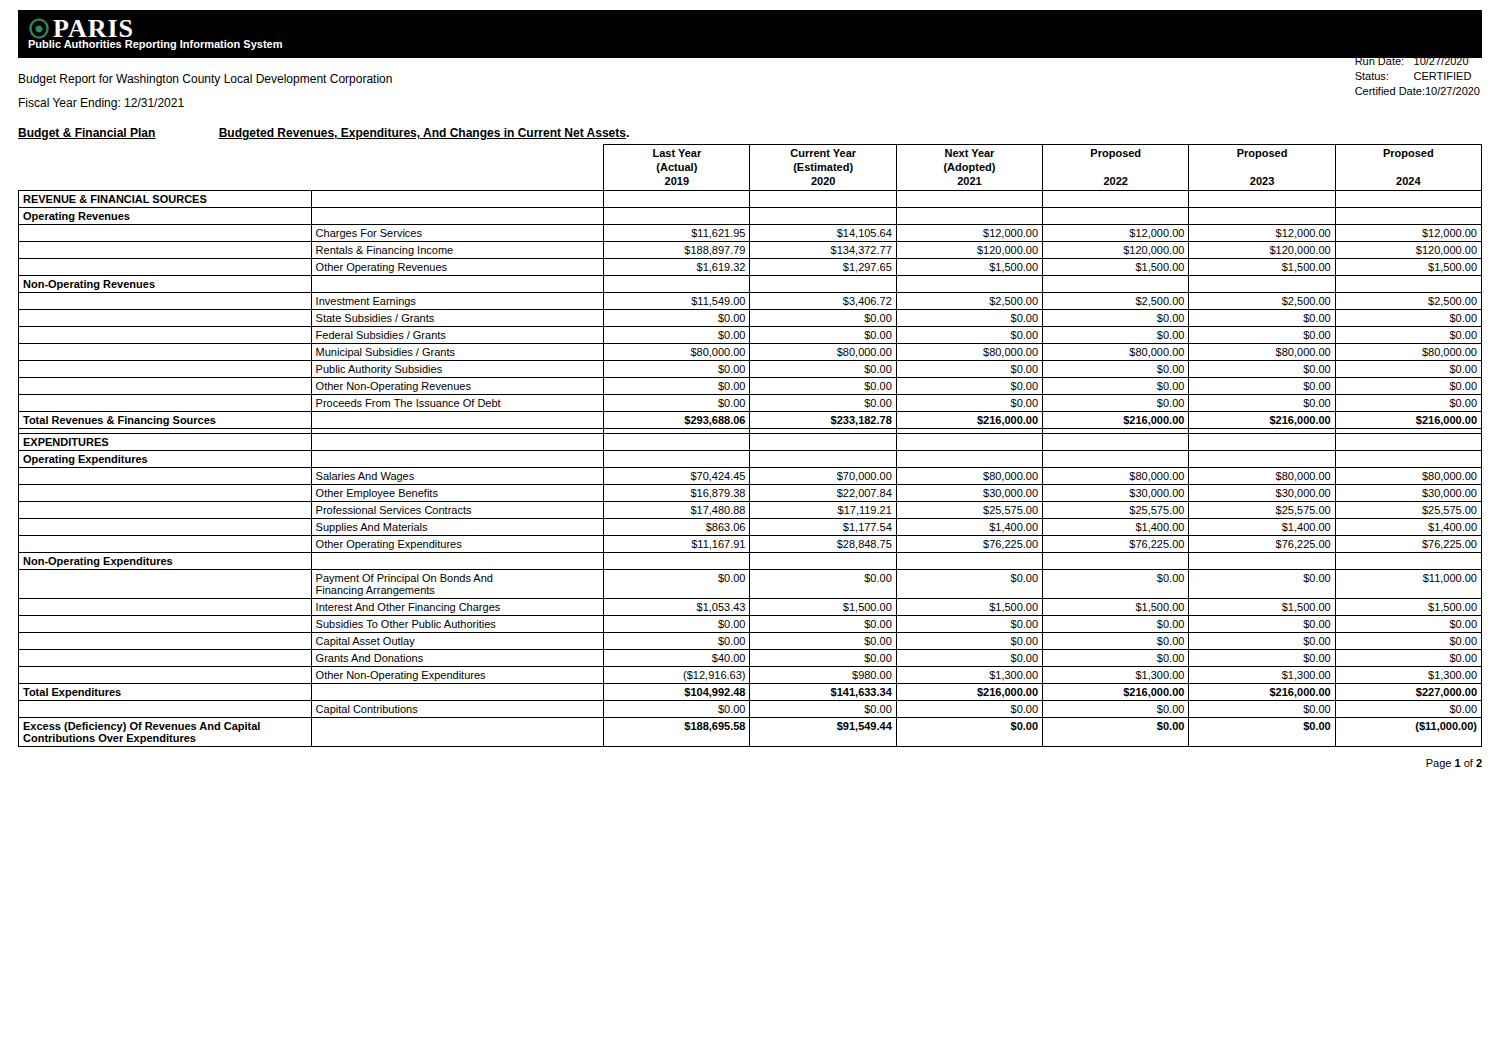⦿PARIS
Public Authorities Reporting Information System
| Run Date: | 10/27/2020 |
| Status: | CERTIFIED |
| Certified Date:10/27/2020 |
Budget Report for Washington County Local Development Corporation
Fiscal Year Ending: 12/31/2021
Budget & Financial Plan Budgeted Revenues, Expenditures, And Changes in Current Net Assets.
| | | Last Year (Actual) 2019 | Current Year (Estimated) 2020 | Next Year (Adopted) 2021 | Proposed 2022 | Proposed 2023 | Proposed 2024 |
| --- | --- | --- | --- | --- | --- | --- | --- |
| REVENUE & FINANCIAL SOURCES | | | | | | | |
| Operating Revenues | | | | | | | |
| | Charges For Services | $11,621.95 | $14,105.64 | $12,000.00 | $12,000.00 | $12,000.00 | $12,000.00 |
| | Rentals & Financing Income | $188,897.79 | $134,372.77 | $120,000.00 | $120,000.00 | $120,000.00 | $120,000.00 |
| | Other Operating Revenues | $1,619.32 | $1,297.65 | $1,500.00 | $1,500.00 | $1,500.00 | $1,500.00 |
| Non-Operating Revenues | | | | | | | |
| | Investment Earnings | $11,549.00 | $3,406.72 | $2,500.00 | $2,500.00 | $2,500.00 | $2,500.00 |
| | State Subsidies / Grants | $0.00 | $0.00 | $0.00 | $0.00 | $0.00 | $0.00 |
| | Federal Subsidies / Grants | $0.00 | $0.00 | $0.00 | $0.00 | $0.00 | $0.00 |
| | Municipal Subsidies / Grants | $80,000.00 | $80,000.00 | $80,000.00 | $80,000.00 | $80,000.00 | $80,000.00 |
| | Public Authority Subsidies | $0.00 | $0.00 | $0.00 | $0.00 | $0.00 | $0.00 |
| | Other Non-Operating Revenues | $0.00 | $0.00 | $0.00 | $0.00 | $0.00 | $0.00 |
| | Proceeds From The Issuance Of Debt | $0.00 | $0.00 | $0.00 | $0.00 | $0.00 | $0.00 |
| Total Revenues & Financing Sources | | $293,688.06 | $233,182.78 | $216,000.00 | $216,000.00 | $216,000.00 | $216,000.00 |
| EXPENDITURES | | | | | | | |
| Operating Expenditures | | | | | | | |
| | Salaries And Wages | $70,424.45 | $70,000.00 | $80,000.00 | $80,000.00 | $80,000.00 | $80,000.00 |
| | Other Employee Benefits | $16,879.38 | $22,007.84 | $30,000.00 | $30,000.00 | $30,000.00 | $30,000.00 |
| | Professional Services Contracts | $17,480.88 | $17,119.21 | $25,575.00 | $25,575.00 | $25,575.00 | $25,575.00 |
| | Supplies And Materials | $863.06 | $1,177.54 | $1,400.00 | $1,400.00 | $1,400.00 | $1,400.00 |
| | Other Operating Expenditures | $11,167.91 | $28,848.75 | $76,225.00 | $76,225.00 | $76,225.00 | $76,225.00 |
| Non-Operating Expenditures | | | | | | | |
| | Payment Of Principal On Bonds And Financing Arrangements | $0.00 | $0.00 | $0.00 | $0.00 | $0.00 | $11,000.00 |
| | Interest And Other Financing Charges | $1,053.43 | $1,500.00 | $1,500.00 | $1,500.00 | $1,500.00 | $1,500.00 |
| | Subsidies To Other Public Authorities | $0.00 | $0.00 | $0.00 | $0.00 | $0.00 | $0.00 |
| | Capital Asset Outlay | $0.00 | $0.00 | $0.00 | $0.00 | $0.00 | $0.00 |
| | Grants And Donations | $40.00 | $0.00 | $0.00 | $0.00 | $0.00 | $0.00 |
| | Other Non-Operating Expenditures | ($12,916.63) | $980.00 | $1,300.00 | $1,300.00 | $1,300.00 | $1,300.00 |
| Total Expenditures | | $104,992.48 | $141,633.34 | $216,000.00 | $216,000.00 | $216,000.00 | $227,000.00 |
| | Capital Contributions | $0.00 | $0.00 | $0.00 | $0.00 | $0.00 | $0.00 |
| Excess (Deficiency) Of Revenues And Capital Contributions Over Expenditures | | $188,695.58 | $91,549.44 | $0.00 | $0.00 | $0.00 | ($11,000.00) |
Page 1 of 2